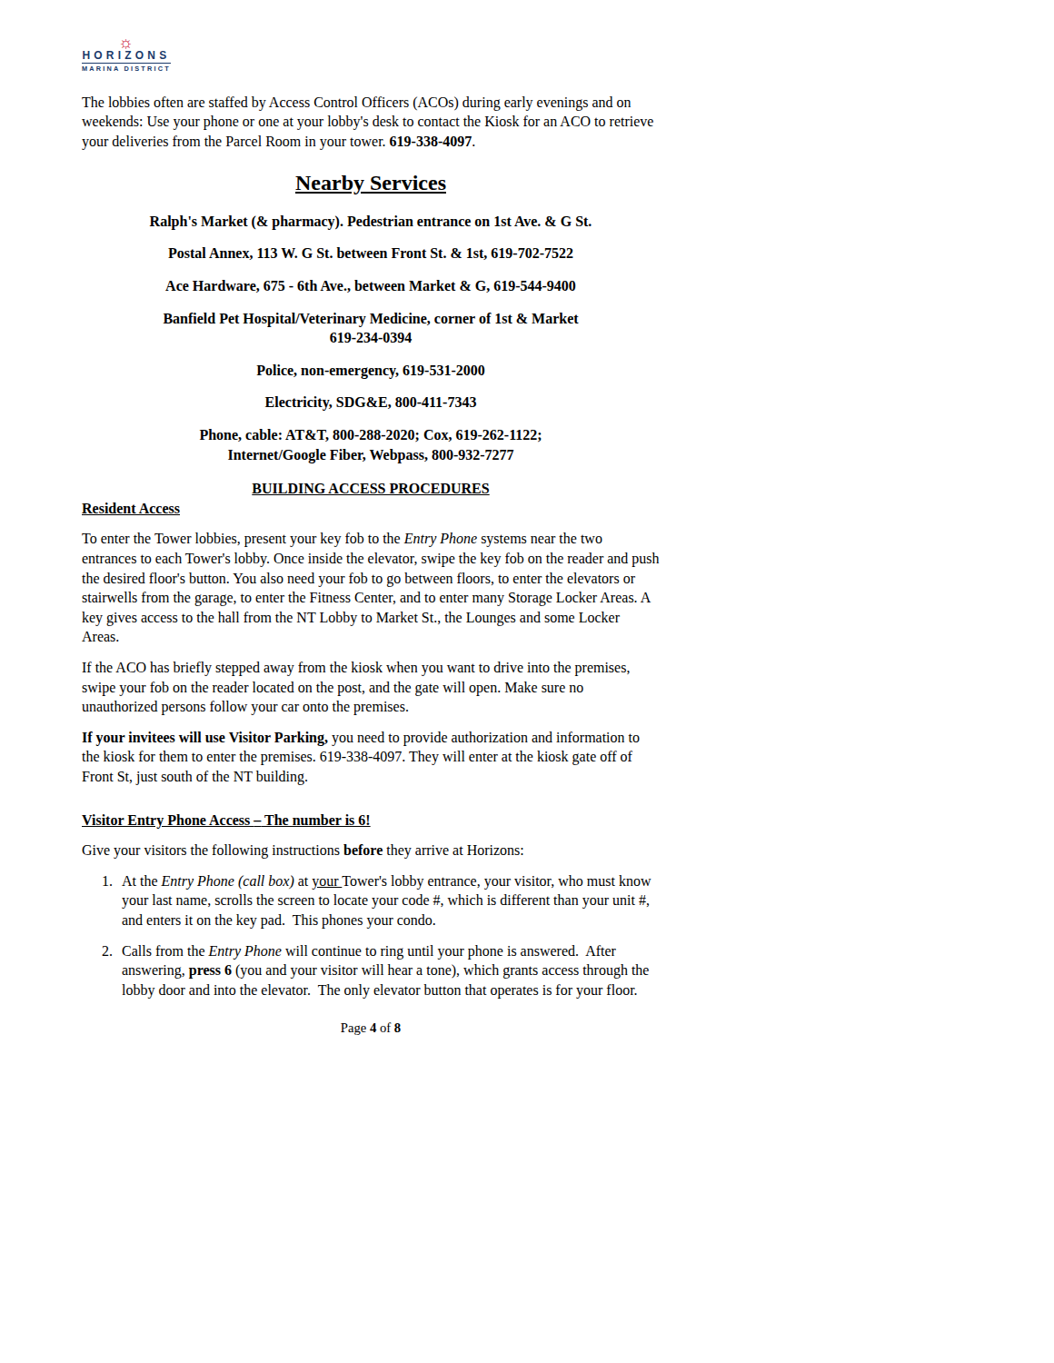☼ HORIZONS
MARINA DISTRICT
The lobbies often are staffed by Access Control Officers (ACOs) during early evenings and on weekends: Use your phone or one at your lobby's desk to contact the Kiosk for an ACO to retrieve your deliveries from the Parcel Room in your tower. 619-338-4097.
Nearby Services
Ralph's Market (& pharmacy). Pedestrian entrance on 1st Ave. & G St.
Postal Annex, 113 W. G St. between Front St. & 1st, 619-702-7522
Ace Hardware, 675 - 6th Ave., between Market & G, 619-544-9400
Banfield Pet Hospital/Veterinary Medicine, corner of 1st & Market
619-234-0394
Police, non-emergency, 619-531-2000
Electricity, SDG&E, 800-411-7343
Phone, cable: AT&T, 800-288-2020; Cox, 619-262-1122;
Internet/Google Fiber, Webpass, 800-932-7277
BUILDING ACCESS PROCEDURES
Resident Access
To enter the Tower lobbies, present your key fob to the Entry Phone systems near the two entrances to each Tower's lobby. Once inside the elevator, swipe the key fob on the reader and push the desired floor's button. You also need your fob to go between floors, to enter the elevators or stairwells from the garage, to enter the Fitness Center, and to enter many Storage Locker Areas. A key gives access to the hall from the NT Lobby to Market St., the Lounges and some Locker Areas.
If the ACO has briefly stepped away from the kiosk when you want to drive into the premises, swipe your fob on the reader located on the post, and the gate will open. Make sure no unauthorized persons follow your car onto the premises.
If your invitees will use Visitor Parking, you need to provide authorization and information to the kiosk for them to enter the premises. 619-338-4097. They will enter at the kiosk gate off of Front St, just south of the NT building.
Visitor Entry Phone Access – The number is 6!
Give your visitors the following instructions before they arrive at Horizons:
At the Entry Phone (call box) at your Tower's lobby entrance, your visitor, who must know your last name, scrolls the screen to locate your code #, which is different than your unit #, and enters it on the key pad. This phones your condo.
Calls from the Entry Phone will continue to ring until your phone is answered. After answering, press 6 (you and your visitor will hear a tone), which grants access through the lobby door and into the elevator. The only elevator button that operates is for your floor.
Page 4 of 8